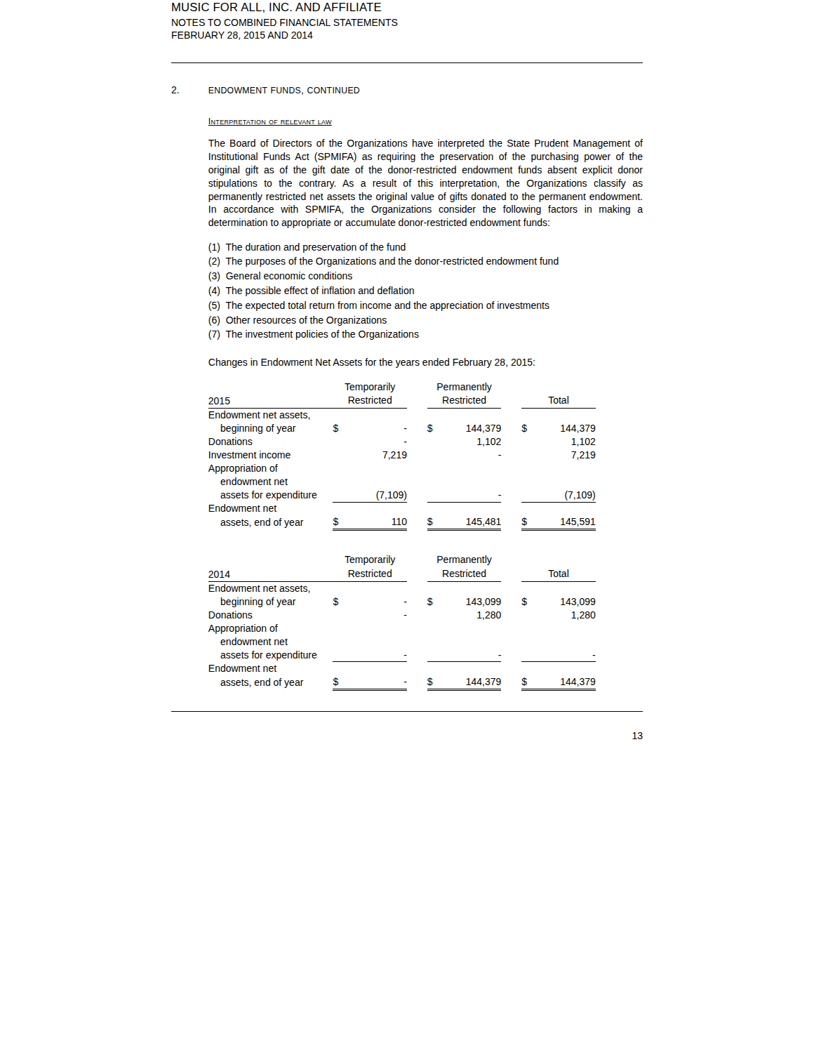MUSIC FOR ALL, INC. AND AFFILIATE
NOTES TO COMBINED FINANCIAL STATEMENTS
FEBRUARY 28, 2015 AND 2014
2.
ENDOWMENT FUNDS, CONTINUED
Interpretation of relevant law
The Board of Directors of the Organizations have interpreted the State Prudent Management of Institutional Funds Act (SPMIFA) as requiring the preservation of the purchasing power of the original gift as of the gift date of the donor-restricted endowment funds absent explicit donor stipulations to the contrary. As a result of this interpretation, the Organizations classify as permanently restricted net assets the original value of gifts donated to the permanent endowment. In accordance with SPMIFA, the Organizations consider the following factors in making a determination to appropriate or accumulate donor-restricted endowment funds:
(1) The duration and preservation of the fund
(2) The purposes of the Organizations and the donor-restricted endowment fund
(3) General economic conditions
(4) The possible effect of inflation and deflation
(5) The expected total return from income and the appreciation of investments
(6) Other resources of the Organizations
(7) The investment policies of the Organizations
Changes in Endowment Net Assets for the years ended February 28, 2015:
| | Temporarily | | Permanently | | |
| 2015 | Restricted | | Restricted | | Total |
| Endowment net assets, | | | | | | | | |
| beginning of year | $ | - | | $ | 144,379 | | $ | 144,379 |
| Donations | | - | | | 1,102 | | | 1,102 |
| Investment income | | 7,219 | | | - | | | 7,219 |
| Appropriation of | | | | | | | | |
| endowment net | | | | | | | | |
| assets for expenditure | | (7,109) | | | - | | | (7,109) |
| Endowment net | | | | | | | | |
| assets, end of year | $ | 110 | | $ | 145,481 | | $ | 145,591 |
| | Temporarily | | Permanently | | |
| 2014 | Restricted | | Restricted | | Total |
| Endowment net assets, | | | | | | | | |
| beginning of year | $ | - | | $ | 143,099 | | $ | 143,099 |
| Donations | | - | | | 1,280 | | | 1,280 |
| Appropriation of | | | | | | | | |
| endowment net | | | | | | | | |
| assets for expenditure | | - | | | - | | | - |
| Endowment net | | | | | | | | |
| assets, end of year | $ | - | | $ | 144,379 | | $ | 144,379 |
13